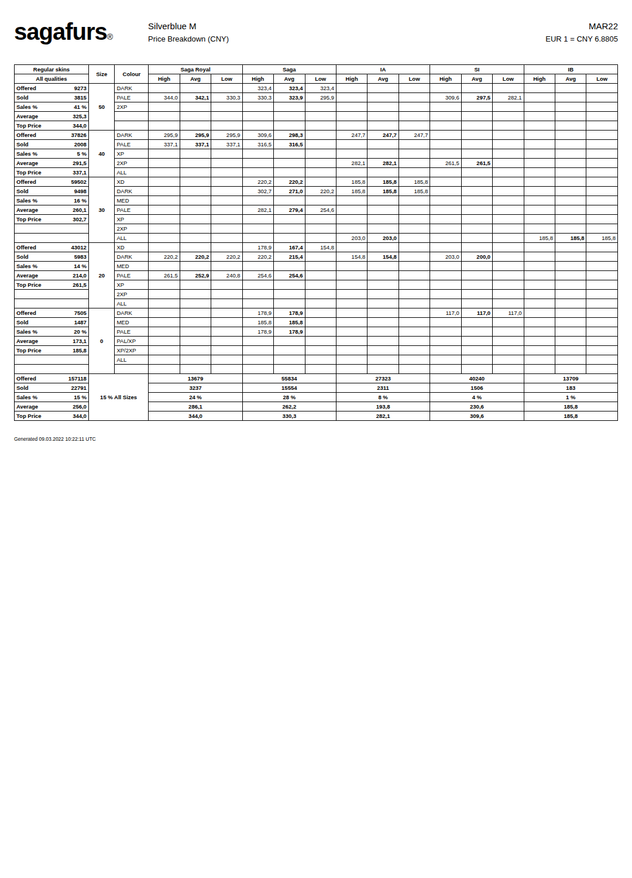sagafurs®
Silverblue M
Price Breakdown (CNY)
MAR22
EUR 1 = CNY 6.8805
| Regular skins | Size | Colour | Saga Royal | Saga | IA | SI | IB |
| --- | --- | --- | --- | --- | --- | --- | --- |
| All qualities | High | Avg | Low | High | Avg | Low | High | Avg | Low | High | Avg | Low | High | Avg | Low |
| Offered | 9273 | 50 | DARK | | | | 323,4 | 323,4 | 323,4 | | | | | | | | | |
| Sold | 3815 | PALE | 344,0 | 342,1 | 330,3 | 330,3 | 323,9 | 295,9 | | | | 309,6 | 297,5 | 282,1 | | | |
| Sales % | 41 % | 2XP | | | | | | | | | | | | | | | |
| Average | 325,3 | | | | | | | | | | | | | | | | |
| Top Price | 344,0 | | | | | | | | | | | | | | | | |
| Offered | 37826 | 40 | DARK | 295,9 | 295,9 | 295,9 | 309,6 | 298,3 | | 247,7 | 247,7 | 247,7 | | | | | | |
| Sold | 2008 | PALE | 337,1 | 337,1 | 337,1 | 316,5 | 316,5 | | | | | | | | | | |
| Sales % | 5 % | XP | | | | | | | | | | | | | | | |
| Average | 291,5 | 2XP | | | | | | | 282,1 | 282,1 | | 261,5 | 261,5 | | | | |
| Top Price | 337,1 | ALL | | | | | | | | | | | | | | | |
| Offered | 59502 | 30 | XD | | | | 220,2 | 220,2 | | 185,8 | 185,8 | 185,8 | | | | | | |
| Sold | 9498 | DARK | | | | 302,7 | 271,0 | 220,2 | 185,8 | 185,8 | 185,8 | | | | | | |
| Sales % | 16 % | MED | | | | | | | | | | | | | | | |
| Average | 260,1 | PALE | | | | 282,1 | 279,4 | 254,6 | | | | | | | | | |
| Top Price | 302,7 | XP | | | | | | | | | | | | | | | |
| | | 2XP | | | | | | | | | | | | | | | |
| | | ALL | | | | | | | 203,0 | 203,0 | | | | | 185,8 | 185,8 | 185,8 |
| Offered | 43012 | 20 | XD | | | | 178,9 | 167,4 | 154,8 | | | | | | | | | |
| Sold | 5983 | DARK | 220,2 | 220,2 | 220,2 | 220,2 | 215,4 | | 154,8 | 154,8 | | 203,0 | 200,0 | | | | |
| Sales % | 14 % | MED | | | | | | | | | | | | | | | |
| Average | 214,0 | PALE | 261,5 | 252,9 | 240,8 | 254,6 | 254,6 | | | | | | | | | | |
| Top Price | 261,5 | XP | | | | | | | | | | | | | | | |
| | | 2XP | | | | | | | | | | | | | | | |
| | | ALL | | | | | | | | | | | | | | | |
| Offered | 7505 | 0 | DARK | | | | 178,9 | 178,9 | | | | | 117,0 | 117,0 | 117,0 | | | |
| Sold | 1487 | MED | | | | 185,8 | 185,8 | | | | | | | | | | |
| Sales % | 20 % | PALE | | | | 178,9 | 178,9 | | | | | | | | | | |
| Average | 173,1 | PAL/XP | | | | | | | | | | | | | | | |
| Top Price | 185,8 | XP/2XP | | | | | | | | | | | | | | | |
| | | ALL | | | | | | | | | | | | | | | |
| Offered | 157118 | 15 % All Sizes | 13679 | 55834 | 27323 | 40240 | 13709 |
| Sold | 22791 | 3237 | 15554 | 2311 | 1506 | 183 |
| Sales % | 15 % | 24 % | 28 % | 8 % | 4 % | 1 % |
| Average | 256,0 | 286,1 | 262,2 | 193,8 | 230,6 | 185,8 |
| Top Price | 344,0 | 344,0 | 330,3 | 282,1 | 309,6 | 185,8 |
Generated 09.03.2022 10:22:11 UTC